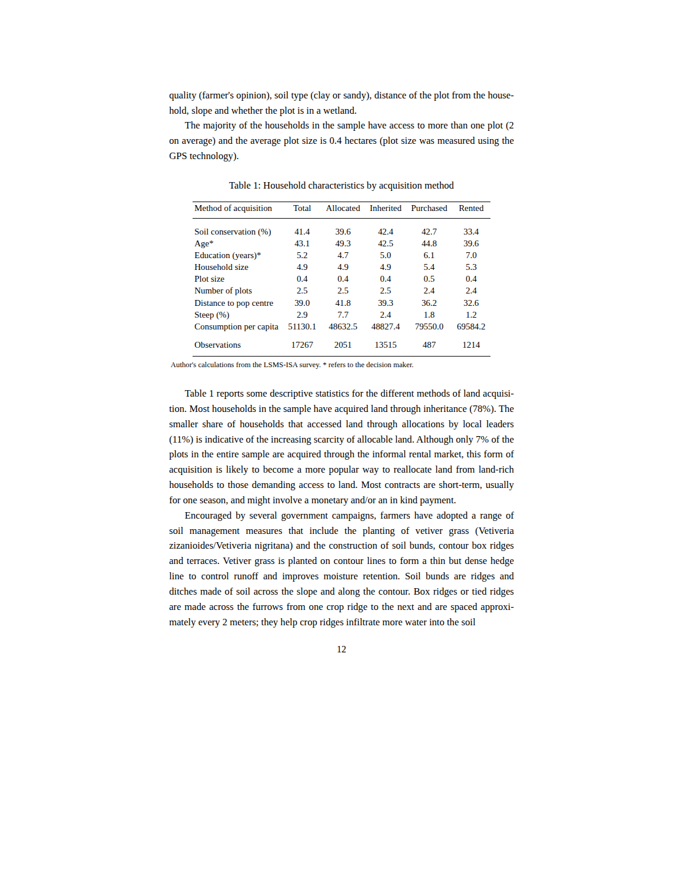quality (farmer's opinion), soil type (clay or sandy), distance of the plot from the household, slope and whether the plot is in a wetland.
The majority of the households in the sample have access to more than one plot (2 on average) and the average plot size is 0.4 hectares (plot size was measured using the GPS technology).
Table 1: Household characteristics by acquisition method
| Method of acquisition | Total | Allocated | Inherited | Purchased | Rented |
| --- | --- | --- | --- | --- | --- |
| Soil conservation (%) | 41.4 | 39.6 | 42.4 | 42.7 | 33.4 |
| Age* | 43.1 | 49.3 | 42.5 | 44.8 | 39.6 |
| Education (years)* | 5.2 | 4.7 | 5.0 | 6.1 | 7.0 |
| Household size | 4.9 | 4.9 | 4.9 | 5.4 | 5.3 |
| Plot size | 0.4 | 0.4 | 0.4 | 0.5 | 0.4 |
| Number of plots | 2.5 | 2.5 | 2.5 | 2.4 | 2.4 |
| Distance to pop centre | 39.0 | 41.8 | 39.3 | 36.2 | 32.6 |
| Steep (%) | 2.9 | 7.7 | 2.4 | 1.8 | 1.2 |
| Consumption per capita | 51130.1 | 48632.5 | 48827.4 | 79550.0 | 69584.2 |
| Observations | 17267 | 2051 | 13515 | 487 | 1214 |
Author's calculations from the LSMS-ISA survey. * refers to the decision maker.
Table 1 reports some descriptive statistics for the different methods of land acquisition. Most households in the sample have acquired land through inheritance (78%). The smaller share of households that accessed land through allocations by local leaders (11%) is indicative of the increasing scarcity of allocable land. Although only 7% of the plots in the entire sample are acquired through the informal rental market, this form of acquisition is likely to become a more popular way to reallocate land from land-rich households to those demanding access to land. Most contracts are short-term, usually for one season, and might involve a monetary and/or an in kind payment.
Encouraged by several government campaigns, farmers have adopted a range of soil management measures that include the planting of vetiver grass (Vetiveria zizanioides/Vetiveria nigritana) and the construction of soil bunds, contour box ridges and terraces. Vetiver grass is planted on contour lines to form a thin but dense hedge line to control runoff and improves moisture retention. Soil bunds are ridges and ditches made of soil across the slope and along the contour. Box ridges or tied ridges are made across the furrows from one crop ridge to the next and are spaced approximately every 2 meters; they help crop ridges infiltrate more water into the soil
12